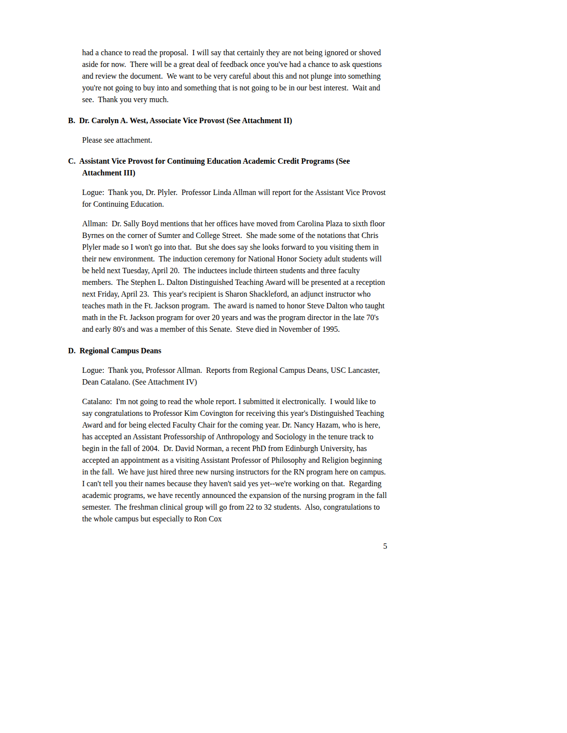had a chance to read the proposal. I will say that certainly they are not being ignored or shoved aside for now. There will be a great deal of feedback once you've had a chance to ask questions and review the document. We want to be very careful about this and not plunge into something you're not going to buy into and something that is not going to be in our best interest. Wait and see. Thank you very much.
B. Dr. Carolyn A. West, Associate Vice Provost (See Attachment II)
Please see attachment.
C. Assistant Vice Provost for Continuing Education Academic Credit Programs (See Attachment III)
Logue: Thank you, Dr. Plyler. Professor Linda Allman will report for the Assistant Vice Provost for Continuing Education.
Allman: Dr. Sally Boyd mentions that her offices have moved from Carolina Plaza to sixth floor Byrnes on the corner of Sumter and College Street. She made some of the notations that Chris Plyler made so I won't go into that. But she does say she looks forward to you visiting them in their new environment. The induction ceremony for National Honor Society adult students will be held next Tuesday, April 20. The inductees include thirteen students and three faculty members. The Stephen L. Dalton Distinguished Teaching Award will be presented at a reception next Friday, April 23. This year's recipient is Sharon Shackleford, an adjunct instructor who teaches math in the Ft. Jackson program. The award is named to honor Steve Dalton who taught math in the Ft. Jackson program for over 20 years and was the program director in the late 70's and early 80's and was a member of this Senate. Steve died in November of 1995.
D. Regional Campus Deans
Logue: Thank you, Professor Allman. Reports from Regional Campus Deans, USC Lancaster, Dean Catalano. (See Attachment IV)
Catalano: I'm not going to read the whole report. I submitted it electronically. I would like to say congratulations to Professor Kim Covington for receiving this year's Distinguished Teaching Award and for being elected Faculty Chair for the coming year. Dr. Nancy Hazam, who is here, has accepted an Assistant Professorship of Anthropology and Sociology in the tenure track to begin in the fall of 2004. Dr. David Norman, a recent PhD from Edinburgh University, has accepted an appointment as a visiting Assistant Professor of Philosophy and Religion beginning in the fall. We have just hired three new nursing instructors for the RN program here on campus. I can't tell you their names because they haven't said yes yet--we're working on that. Regarding academic programs, we have recently announced the expansion of the nursing program in the fall semester. The freshman clinical group will go from 22 to 32 students. Also, congratulations to the whole campus but especially to Ron Cox
5